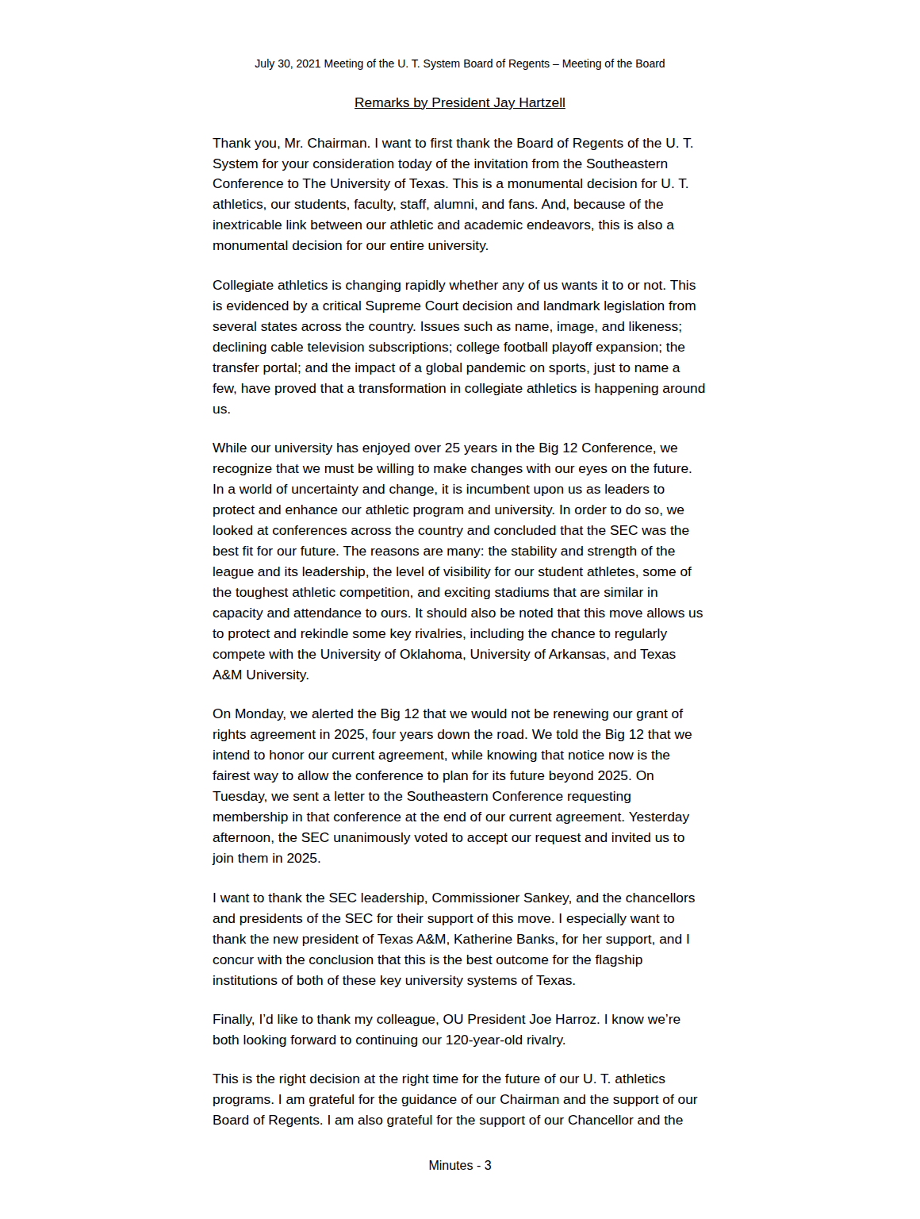July 30, 2021 Meeting of the U. T. System Board of Regents – Meeting of the Board
Remarks by President Jay Hartzell
Thank you, Mr. Chairman. I want to first thank the Board of Regents of the U. T. System for your consideration today of the invitation from the Southeastern Conference to The University of Texas. This is a monumental decision for U. T. athletics, our students, faculty, staff, alumni, and fans. And, because of the inextricable link between our athletic and academic endeavors, this is also a monumental decision for our entire university.
Collegiate athletics is changing rapidly whether any of us wants it to or not. This is evidenced by a critical Supreme Court decision and landmark legislation from several states across the country. Issues such as name, image, and likeness; declining cable television subscriptions; college football playoff expansion; the transfer portal; and the impact of a global pandemic on sports, just to name a few, have proved that a transformation in collegiate athletics is happening around us.
While our university has enjoyed over 25 years in the Big 12 Conference, we recognize that we must be willing to make changes with our eyes on the future. In a world of uncertainty and change, it is incumbent upon us as leaders to protect and enhance our athletic program and university. In order to do so, we looked at conferences across the country and concluded that the SEC was the best fit for our future. The reasons are many: the stability and strength of the league and its leadership, the level of visibility for our student athletes, some of the toughest athletic competition, and exciting stadiums that are similar in capacity and attendance to ours. It should also be noted that this move allows us to protect and rekindle some key rivalries, including the chance to regularly compete with the University of Oklahoma, University of Arkansas, and Texas A&M University.
On Monday, we alerted the Big 12 that we would not be renewing our grant of rights agreement in 2025, four years down the road. We told the Big 12 that we intend to honor our current agreement, while knowing that notice now is the fairest way to allow the conference to plan for its future beyond 2025. On Tuesday, we sent a letter to the Southeastern Conference requesting membership in that conference at the end of our current agreement. Yesterday afternoon, the SEC unanimously voted to accept our request and invited us to join them in 2025.
I want to thank the SEC leadership, Commissioner Sankey, and the chancellors and presidents of the SEC for their support of this move. I especially want to thank the new president of Texas A&M, Katherine Banks, for her support, and I concur with the conclusion that this is the best outcome for the flagship institutions of both of these key university systems of Texas.
Finally, I’d like to thank my colleague, OU President Joe Harroz. I know we’re both looking forward to continuing our 120-year-old rivalry.
This is the right decision at the right time for the future of our U. T. athletics programs. I am grateful for the guidance of our Chairman and the support of our Board of Regents. I am also grateful for the support of our Chancellor and the
Minutes - 3